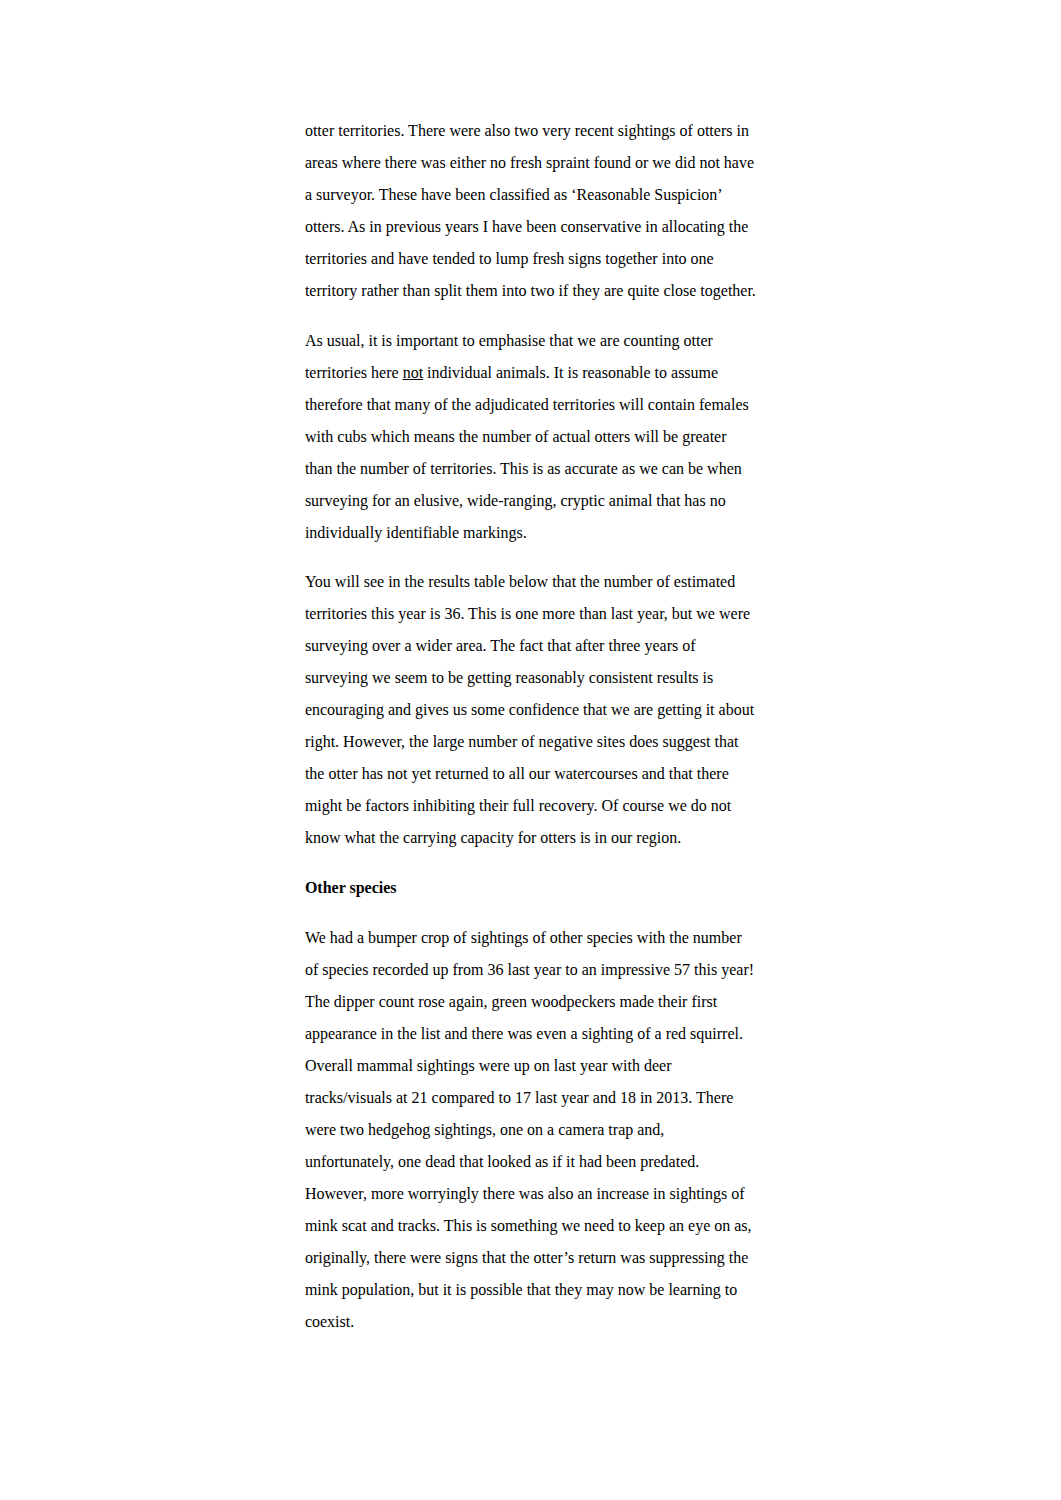otter territories. There were also two very recent sightings of otters in areas where there was either no fresh spraint found or we did not have a surveyor. These have been classified as ‘Reasonable Suspicion’ otters. As in previous years I have been conservative in allocating the territories and have tended to lump fresh signs together into one territory rather than split them into two if they are quite close together.
As usual, it is important to emphasise that we are counting otter territories here not individual animals. It is reasonable to assume therefore that many of the adjudicated territories will contain females with cubs which means the number of actual otters will be greater than the number of territories. This is as accurate as we can be when surveying for an elusive, wide-ranging, cryptic animal that has no individually identifiable markings.
You will see in the results table below that the number of estimated territories this year is 36. This is one more than last year, but we were surveying over a wider area. The fact that after three years of surveying we seem to be getting reasonably consistent results is encouraging and gives us some confidence that we are getting it about right. However, the large number of negative sites does suggest that the otter has not yet returned to all our watercourses and that there might be factors inhibiting their full recovery. Of course we do not know what the carrying capacity for otters is in our region.
Other species
We had a bumper crop of sightings of other species with the number of species recorded up from 36 last year to an impressive 57 this year! The dipper count rose again, green woodpeckers made their first appearance in the list and there was even a sighting of a red squirrel. Overall mammal sightings were up on last year with deer tracks/visuals at 21 compared to 17 last year and 18 in 2013. There were two hedgehog sightings, one on a camera trap and, unfortunately, one dead that looked as if it had been predated. However, more worryingly there was also an increase in sightings of mink scat and tracks. This is something we need to keep an eye on as, originally, there were signs that the otter’s return was suppressing the mink population, but it is possible that they may now be learning to coexist.